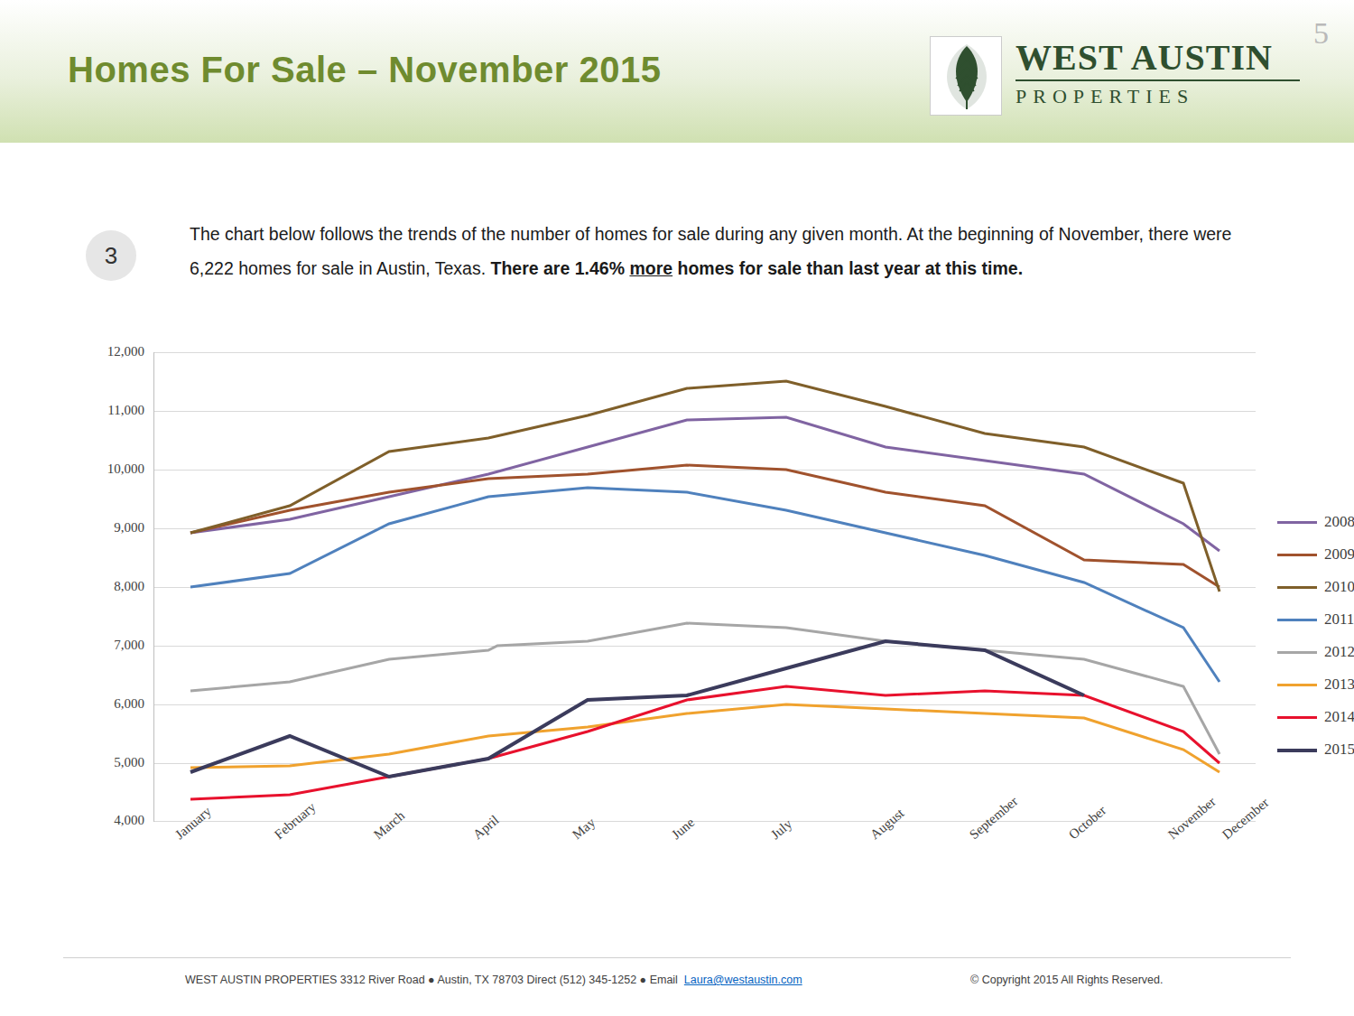5
Homes For Sale – November 2015
WEST AUSTIN
PROPERTIES
3
The chart below follows the trends of the number of homes for sale during any given month. At the beginning of November, there were 6,222 homes for sale in Austin, Texas. There are 1.46% more homes for sale than last year at this time.
12,000
11,000
10,000
9,000
8,000
7,000
6,000
5,000
4,000
January
February
March
April
May
June
July
August
September
October
November
December
2008
2009
2010
2011
2012
2013
2014
2015
WEST AUSTIN PROPERTIES 3312 River Road ● Austin, TX 78703 Direct (512) 345-1252 ● Email Laura@westaustin.com
© Copyright 2015 All Rights Reserved.